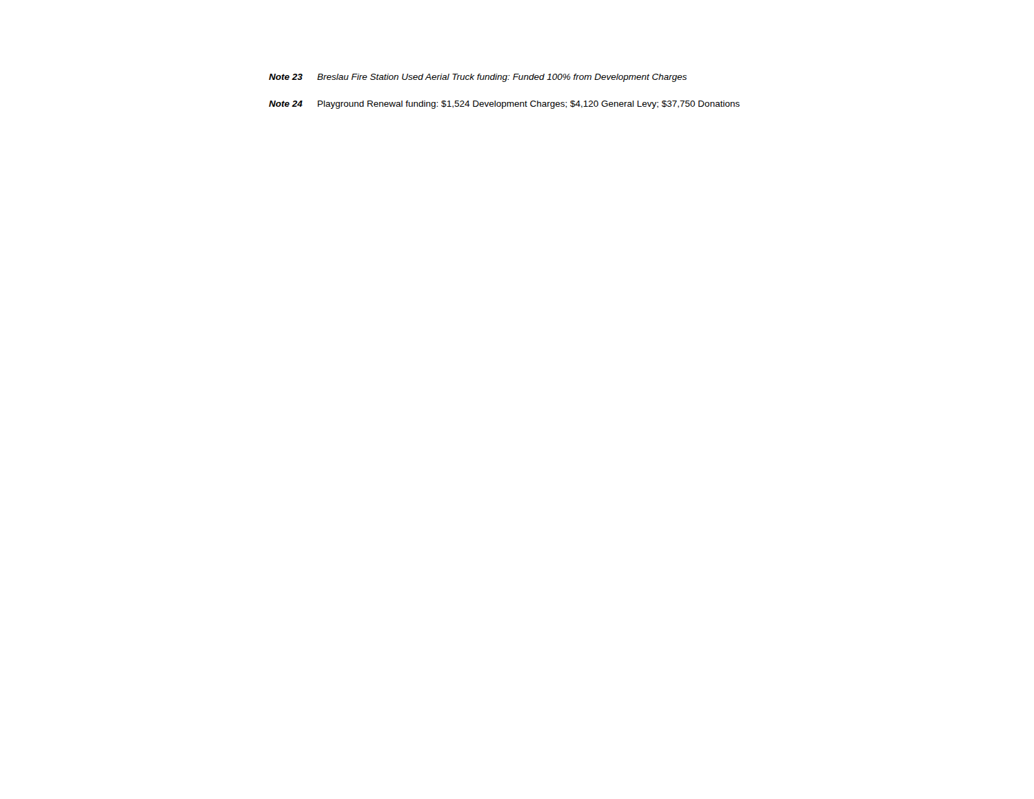Note 23 Breslau Fire Station Used Aerial Truck funding: Funded 100% from Development Charges
Note 24 Playground Renewal funding: $1,524 Development Charges; $4,120 General Levy; $37,750 Donations